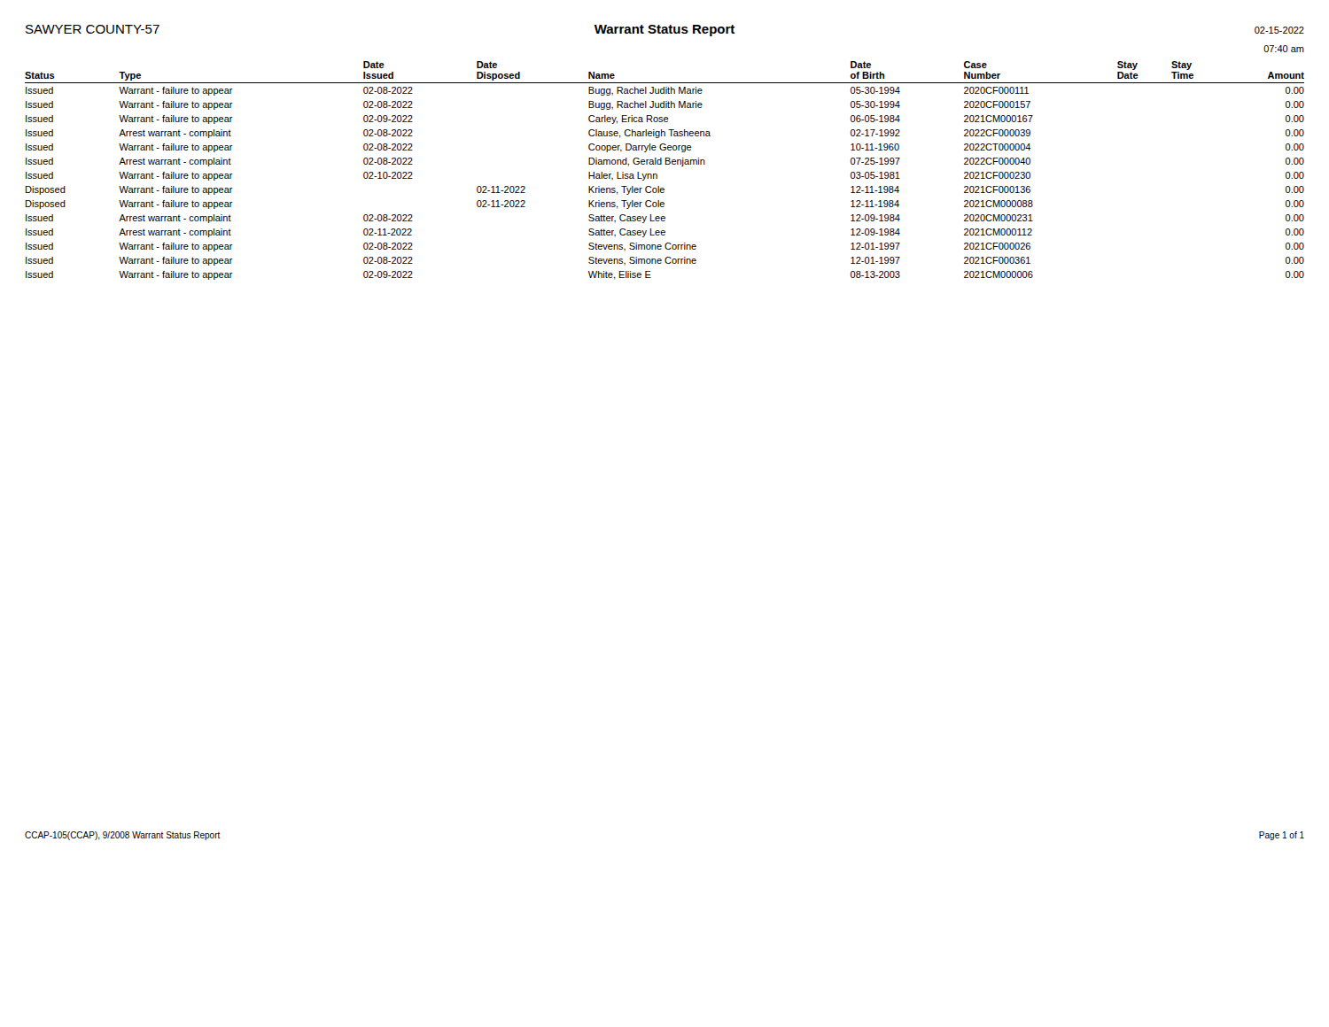SAWYER COUNTY-57 Warrant Status Report 02-15-2022
07:40 am
| Status | Type | Date Issued | Date Disposed | Name | Date of Birth | Case Number | Stay Date | Stay Time | Amount |
| --- | --- | --- | --- | --- | --- | --- | --- | --- | --- |
| Issued | Warrant - failure to appear | 02-08-2022 | | Bugg, Rachel Judith Marie | 05-30-1994 | 2020CF000111 | | | 0.00 |
| Issued | Warrant - failure to appear | 02-08-2022 | | Bugg, Rachel Judith Marie | 05-30-1994 | 2020CF000157 | | | 0.00 |
| Issued | Warrant - failure to appear | 02-09-2022 | | Carley, Erica Rose | 06-05-1984 | 2021CM000167 | | | 0.00 |
| Issued | Arrest warrant - complaint | 02-08-2022 | | Clause, Charleigh Tasheena | 02-17-1992 | 2022CF000039 | | | 0.00 |
| Issued | Warrant - failure to appear | 02-08-2022 | | Cooper, Darryle George | 10-11-1960 | 2022CT000004 | | | 0.00 |
| Issued | Arrest warrant - complaint | 02-08-2022 | | Diamond, Gerald Benjamin | 07-25-1997 | 2022CF000040 | | | 0.00 |
| Issued | Warrant - failure to appear | 02-10-2022 | | Haler, Lisa Lynn | 03-05-1981 | 2021CF000230 | | | 0.00 |
| Disposed | Warrant - failure to appear | | 02-11-2022 | Kriens, Tyler Cole | 12-11-1984 | 2021CF000136 | | | 0.00 |
| Disposed | Warrant - failure to appear | | 02-11-2022 | Kriens, Tyler Cole | 12-11-1984 | 2021CM000088 | | | 0.00 |
| Issued | Arrest warrant - complaint | 02-08-2022 | | Satter, Casey Lee | 12-09-1984 | 2020CM000231 | | | 0.00 |
| Issued | Arrest warrant - complaint | 02-11-2022 | | Satter, Casey Lee | 12-09-1984 | 2021CM000112 | | | 0.00 |
| Issued | Warrant - failure to appear | 02-08-2022 | | Stevens, Simone Corrine | 12-01-1997 | 2021CF000026 | | | 0.00 |
| Issued | Warrant - failure to appear | 02-08-2022 | | Stevens, Simone Corrine | 12-01-1997 | 2021CF000361 | | | 0.00 |
| Issued | Warrant - failure to appear | 02-09-2022 | | White, Eliise E | 08-13-2003 | 2021CM000006 | | | 0.00 |
CCAP-105(CCAP), 9/2008 Warrant Status Report Page 1 of 1